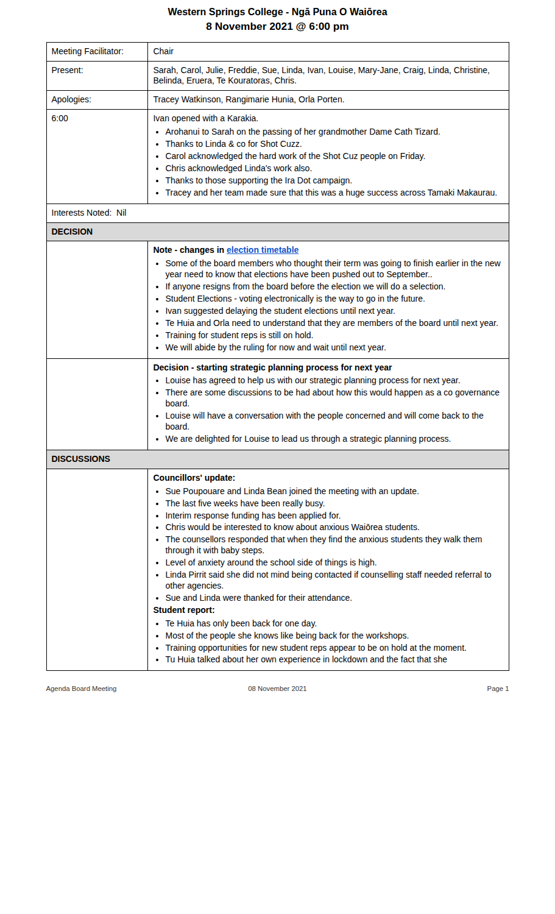Western Springs College - Ngā Puna O Waiōrea
8 November 2021 @ 6:00 pm
| Meeting Facilitator: | Chair |
| Present: | Sarah, Carol, Julie, Freddie, Sue, Linda, Ivan, Louise, Mary-Jane, Craig, Linda, Christine, Belinda, Eruera, Te Kouratoras, Chris. |
| Apologies: | Tracey Watkinson, Rangimarie Hunia, Orla Porten. |
| 6:00 | Ivan opened with a Karakia. Arohanui to Sarah on the passing of her grandmother Dame Cath Tizard. Thanks to Linda & co for Shot Cuzz. Carol acknowledged the hard work of the Shot Cuz people on Friday. Chris acknowledged Linda's work also. Thanks to those supporting the Ira Dot campaign. Tracey and her team made sure that this was a huge success across Tamaki Makaurau. |
| Interests Noted: Nil |
| DECISION |
| | Note - changes in election timetable Some of the board members who thought their term was going to finish earlier in the new year need to know that elections have been pushed out to September.. If anyone resigns from the board before the election we will do a selection. Student Elections - voting electronically is the way to go in the future. Ivan suggested delaying the student elections until next year. Te Huia and Orla need to understand that they are members of the board until next year. Training for student reps is still on hold. We will abide by the ruling for now and wait until next year. |
| | Decision - starting strategic planning process for next year Louise has agreed to help us with our strategic planning process for next year. There are some discussions to be had about how this would happen as a co governance board. Louise will have a conversation with the people concerned and will come back to the board. We are delighted for Louise to lead us through a strategic planning process. |
| DISCUSSIONS |
| | Councillors' update: Sue Poupouare and Linda Bean joined the meeting with an update. The last five weeks have been really busy. Interim response funding has been applied for. Chris would be interested to know about anxious Waiōrea students. The counsellors responded that when they find the anxious students they walk them through it with baby steps. Level of anxiety around the school side of things is high. Linda Pirrit said she did not mind being contacted if counselling staff needed referral to other agencies. Sue and Linda were thanked for their attendance. Student report: Te Huia has only been back for one day. Most of the people she knows like being back for the workshops. Training opportunities for new student reps appear to be on hold at the moment. Tu Huia talked about her own experience in lockdown and the fact that she |
Agenda Board Meeting
08 November 2021
Page 1